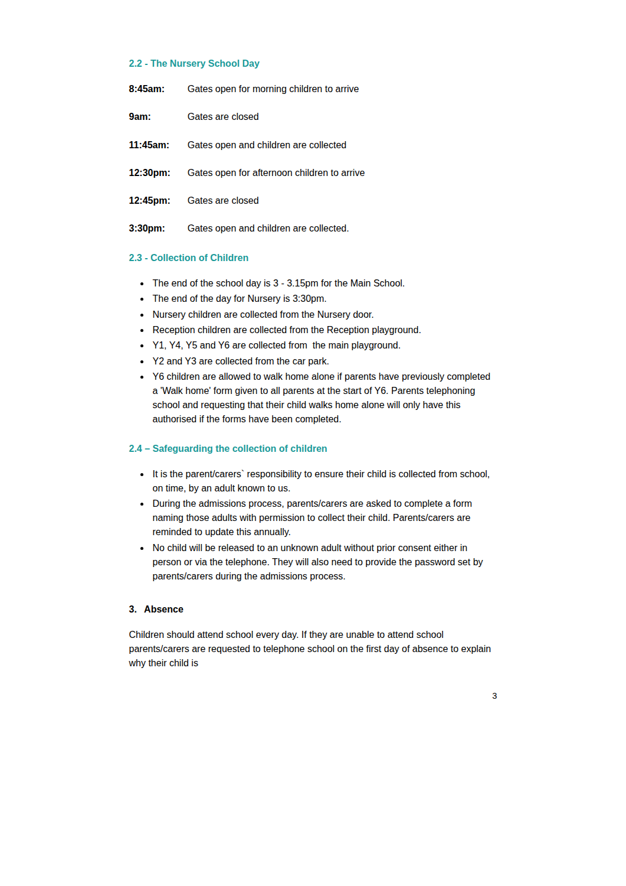2.2 - The Nursery School Day
8:45am:
Gates open for morning children to arrive
9am:
Gates are closed
11:45am:
Gates open and children are collected
12:30pm:
Gates open for afternoon children to arrive
12:45pm:
Gates are closed
3:30pm:
Gates open and children are collected.
2.3 - Collection of Children
The end of the school day is 3 - 3.15pm for the Main School.
The end of the day for Nursery is 3:30pm.
Nursery children are collected from the Nursery door.
Reception children are collected from the Reception playground.
Y1, Y4, Y5 and Y6 are collected from the main playground.
Y2 and Y3 are collected from the car park.
Y6 children are allowed to walk home alone if parents have previously completed a 'Walk home' form given to all parents at the start of Y6. Parents telephoning school and requesting that their child walks home alone will only have this authorised if the forms have been completed.
2.4 – Safeguarding the collection of children
It is the parent/carers` responsibility to ensure their child is collected from school, on time, by an adult known to us.
During the admissions process, parents/carers are asked to complete a form naming those adults with permission to collect their child. Parents/carers are reminded to update this annually.
No child will be released to an unknown adult without prior consent either in person or via the telephone. They will also need to provide the password set by parents/carers during the admissions process.
3. Absence
Children should attend school every day. If they are unable to attend school parents/carers are requested to telephone school on the first day of absence to explain why their child is
3